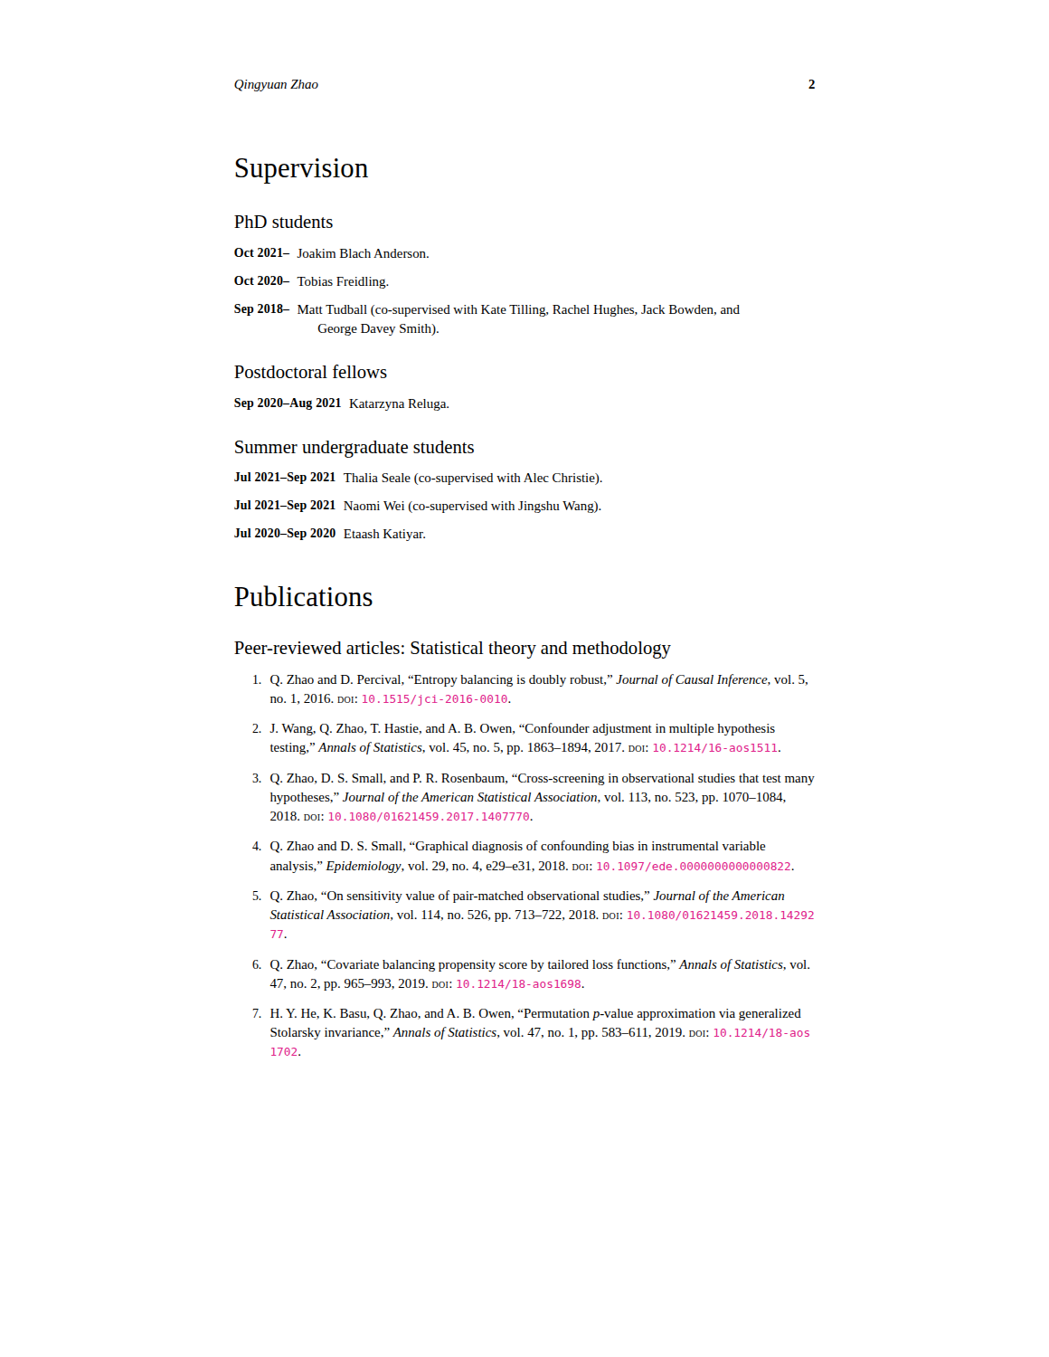Qingyuan Zhao 2
Supervision
PhD students
Oct 2021– Joakim Blach Anderson.
Oct 2020– Tobias Freidling.
Sep 2018– Matt Tudball (co-supervised with Kate Tilling, Rachel Hughes, Jack Bowden, and George Davey Smith).
Postdoctoral fellows
Sep 2020–Aug 2021 Katarzyna Reluga.
Summer undergraduate students
Jul 2021–Sep 2021 Thalia Seale (co-supervised with Alec Christie).
Jul 2021–Sep 2021 Naomi Wei (co-supervised with Jingshu Wang).
Jul 2020–Sep 2020 Etaash Katiyar.
Publications
Peer-reviewed articles: Statistical theory and methodology
Q. Zhao and D. Percival, “Entropy balancing is doubly robust,” Journal of Causal Inference, vol. 5, no. 1, 2016. doi: 10.1515/jci-2016-0010.
J. Wang, Q. Zhao, T. Hastie, and A. B. Owen, “Confounder adjustment in multiple hypothesis testing,” Annals of Statistics, vol. 45, no. 5, pp. 1863–1894, 2017. doi: 10.1214/16-aos1511.
Q. Zhao, D. S. Small, and P. R. Rosenbaum, “Cross-screening in observational studies that test many hypotheses,” Journal of the American Statistical Association, vol. 113, no. 523, pp. 1070–1084, 2018. doi: 10.1080/01621459.2017.1407770.
Q. Zhao and D. S. Small, “Graphical diagnosis of confounding bias in instrumental variable analysis,” Epidemiology, vol. 29, no. 4, e29–e31, 2018. doi: 10.1097/ede.0000000000000822.
Q. Zhao, “On sensitivity value of pair-matched observational studies,” Journal of the American Statistical Association, vol. 114, no. 526, pp. 713–722, 2018. doi: 10.1080/01621459.2018.1429277.
Q. Zhao, “Covariate balancing propensity score by tailored loss functions,” Annals of Statistics, vol. 47, no. 2, pp. 965–993, 2019. doi: 10.1214/18-aos1698.
H. Y. He, K. Basu, Q. Zhao, and A. B. Owen, “Permutation p-value approximation via generalized Stolarsky invariance,” Annals of Statistics, vol. 47, no. 1, pp. 583–611, 2019. doi: 10.1214/18-aos1702.